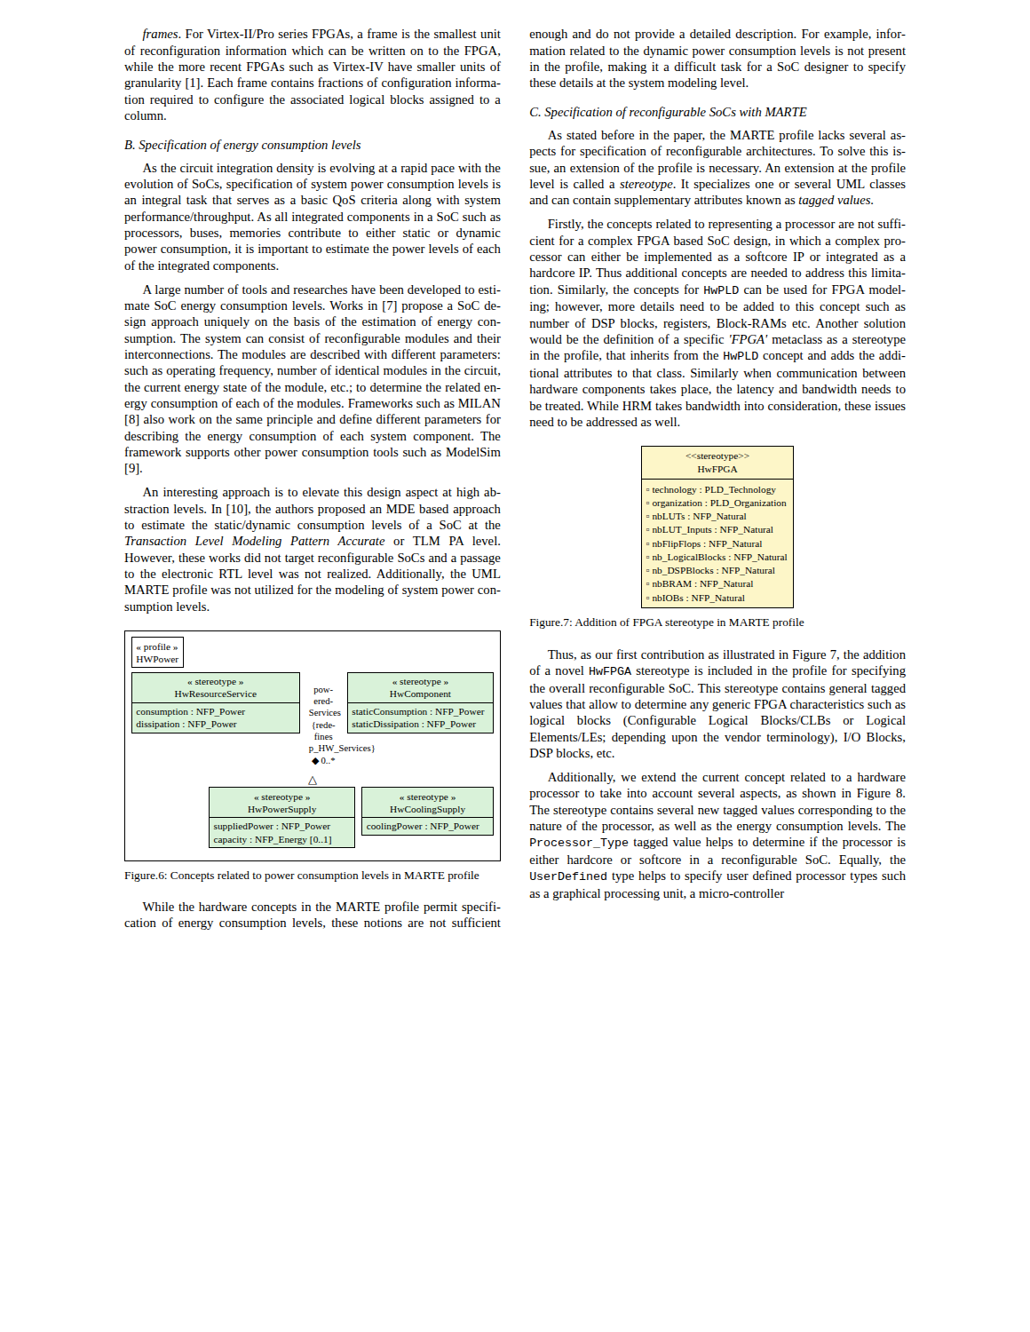frames. For Virtex-II/Pro series FPGAs, a frame is the smallest unit of reconfiguration information which can be written on to the FPGA, while the more recent FPGAs such as Virtex-IV have smaller units of granularity [1]. Each frame contains fractions of configuration information required to configure the associated logical blocks assigned to a column.
B. Specification of energy consumption levels
As the circuit integration density is evolving at a rapid pace with the evolution of SoCs, specification of system power consumption levels is an integral task that serves as a basic QoS criteria along with system performance/throughput. As all integrated components in a SoC such as processors, buses, memories contribute to either static or dynamic power consumption, it is important to estimate the power levels of each of the integrated components.
A large number of tools and researches have been developed to estimate SoC energy consumption levels. Works in [7] propose a SoC design approach uniquely on the basis of the estimation of energy consumption. The system can consist of reconfigurable modules and their interconnections. The modules are described with different parameters: such as operating frequency, number of identical modules in the circuit, the current energy state of the module, etc.; to determine the related energy consumption of each of the modules. Frameworks such as MILAN [8] also work on the same principle and define different parameters for describing the energy consumption of each system component. The framework supports other power consumption tools such as ModelSim [9].
An interesting approach is to elevate this design aspect at high abstraction levels. In [10], the authors proposed an MDE based approach to estimate the static/dynamic consumption levels of a SoC at the Transaction Level Modeling Pattern Accurate or TLM PA level. However, these works did not target reconfigurable SoCs and a passage to the electronic RTL level was not realized. Additionally, the UML MARTE profile was not utilized for the modeling of system power consumption levels.
« profile »
HWPower
« stereotype »
HwResourceService
consumption : NFP_Power
dissipation : NFP_Power
poweredServices
{redefines p_HW_Services}
◆ 0..*
« stereotype »
HwComponent
staticConsumption : NFP_Power
staticDissipation : NFP_Power
△
« stereotype »
HwPowerSupply
suppliedPower : NFP_Power
capacity : NFP_Energy [0..1]
« stereotype »
HwCoolingSupply
coolingPower : NFP_Power
Figure.6: Concepts related to power consumption levels in MARTE profile
While the hardware concepts in the MARTE profile permit specification of energy consumption levels, these notions are not sufficient enough and do not provide a detailed description. For example, information related to the dynamic power consumption levels is not present in the profile, making it a difficult task for a SoC designer to specify these details at the system modeling level.
C. Specification of reconfigurable SoCs with MARTE
As stated before in the paper, the MARTE profile lacks several aspects for specification of reconfigurable architectures. To solve this issue, an extension of the profile is necessary. An extension at the profile level is called a stereotype. It specializes one or several UML classes and can contain supplementary attributes known as tagged values.
Firstly, the concepts related to representing a processor are not sufficient for a complex FPGA based SoC design, in which a complex processor can either be implemented as a softcore IP or integrated as a hardcore IP. Thus additional concepts are needed to address this limitation. Similarly, the concepts for HwPLD can be used for FPGA modeling; however, more details need to be added to this concept such as number of DSP blocks, registers, Block-RAMs etc. Another solution would be the definition of a specific 'FPGA' metaclass as a stereotype in the profile, that inherits from the HwPLD concept and adds the additional attributes to that class. Similarly when communication between hardware components takes place, the latency and bandwidth needs to be treated. While HRM takes bandwidth into consideration, these issues need to be addressed as well.
<<stereotype>>
HwFPGA
technology : PLD_Technology
organization : PLD_Organization
nbLUTs : NFP_Natural
nbLUT_Inputs : NFP_Natural
nbFlipFlops : NFP_Natural
nb_LogicalBlocks : NFP_Natural
nb_DSPBlocks : NFP_Natural
nbBRAM : NFP_Natural
nbIOBs : NFP_Natural
Figure.7: Addition of FPGA stereotype in MARTE profile
Thus, as our first contribution as illustrated in Figure 7, the addition of a novel HwFPGA stereotype is included in the profile for specifying the overall reconfigurable SoC. This stereotype contains general tagged values that allow to determine any generic FPGA characteristics such as logical blocks (Configurable Logical Blocks/CLBs or Logical Elements/LEs; depending upon the vendor terminology), I/O Blocks, DSP blocks, etc.
Additionally, we extend the current concept related to a hardware processor to take into account several aspects, as shown in Figure 8. The stereotype contains several new tagged values corresponding to the nature of the processor, as well as the energy consumption levels. The Processor_Type tagged value helps to determine if the processor is either hardcore or softcore in a reconfigurable SoC. Equally, the UserDefined type helps to specify user defined processor types such as a graphical processing unit, a micro-controller